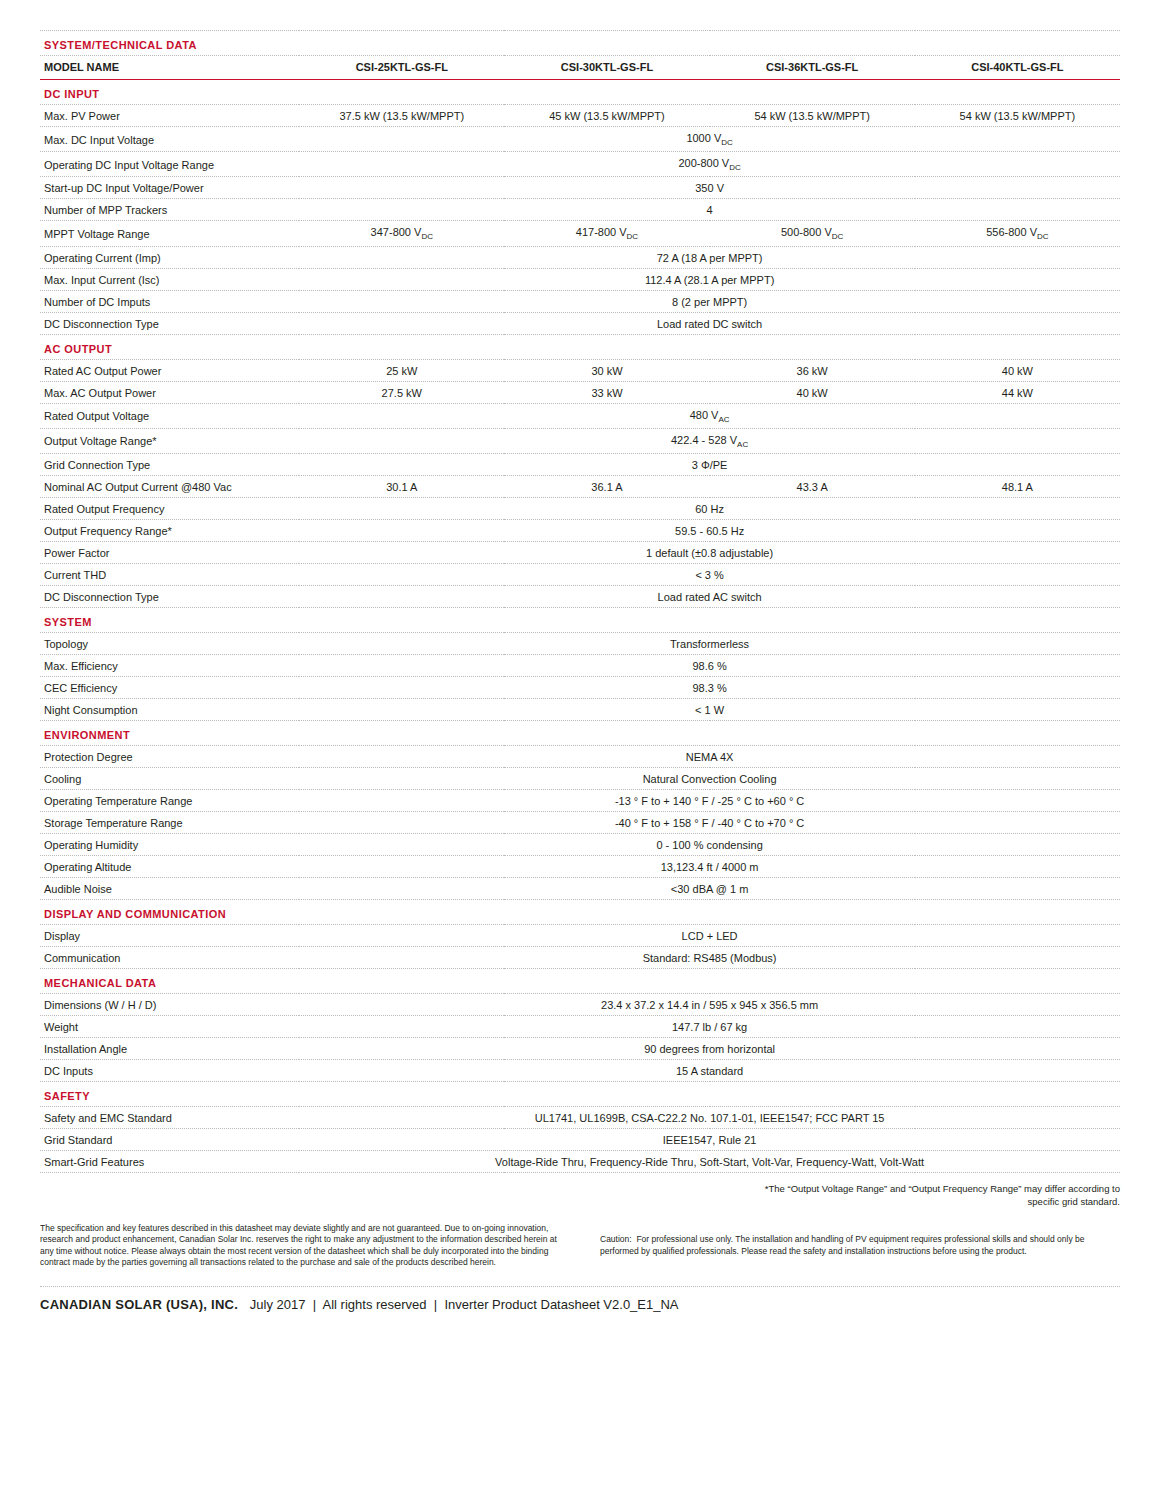| SYSTEM/TECHNICAL DATA |
| MODEL NAME | CSI-25KTL-GS-FL | CSI-30KTL-GS-FL | CSI-36KTL-GS-FL | CSI-40KTL-GS-FL |
| DC INPUT |
| Max. PV Power | 37.5 kW (13.5 kW/MPPT) | 45 kW (13.5 kW/MPPT) | 54 kW (13.5 kW/MPPT) | 54 kW (13.5 kW/MPPT) |
| Max. DC Input Voltage | 1000 V DC |
| Operating DC Input Voltage Range | 200-800 V DC |
| Start-up DC Input Voltage/Power | 350 V |
| Number of MPP Trackers | 4 |
| MPPT Voltage Range | 347-800 V DC | 417-800 V DC | 500-800 V DC | 556-800 V DC |
| Operating Current (Imp) | 72 A (18 A per MPPT) |
| Max. Input Current (Isc) | 112.4 A (28.1 A per MPPT) |
| Number of DC Imputs | 8 (2 per MPPT) |
| DC Disconnection Type | Load rated DC switch |
| AC OUTPUT |
| Rated AC Output Power | 25 kW | 30 kW | 36 kW | 40 kW |
| Max. AC Output Power | 27.5 kW | 33 kW | 40 kW | 44 kW |
| Rated Output Voltage | 480 V AC |
| Output Voltage Range* | 422.4 - 528 V AC |
| Grid Connection Type | 3 Φ/PE |
| Nominal AC Output Current @480 Vac | 30.1 A | 36.1 A | 43.3 A | 48.1 A |
| Rated Output Frequency | 60 Hz |
| Output Frequency Range* | 59.5 - 60.5 Hz |
| Power Factor | 1 default (±0.8 adjustable) |
| Current THD | < 3 % |
| DC Disconnection Type | Load rated AC switch |
| SYSTEM |
| Topology | Transformerless |
| Max. Efficiency | 98.6 % |
| CEC Efficiency | 98.3 % |
| Night Consumption | < 1 W |
| ENVIRONMENT |
| Protection Degree | NEMA 4X |
| Cooling | Natural Convection Cooling |
| Operating Temperature Range | -13 ° F to + 140 ° F / -25 ° C to +60 ° C |
| Storage Temperature Range | -40 ° F to + 158 ° F / -40 ° C to +70 ° C |
| Operating Humidity | 0 - 100 % condensing |
| Operating Altitude | 13,123.4 ft / 4000 m |
| Audible Noise | <30 dBA @ 1 m |
| DISPLAY AND COMMUNICATION |
| Display | LCD + LED |
| Communication | Standard: RS485 (Modbus) |
| MECHANICAL DATA |
| Dimensions (W / H / D) | 23.4 x 37.2 x 14.4 in / 595 x 945 x 356.5 mm |
| Weight | 147.7 lb / 67 kg |
| Installation Angle | 90 degrees from horizontal |
| DC Inputs | 15 A standard |
| SAFETY |
| Safety and EMC Standard | UL1741, UL1699B, CSA-C22.2 No. 107.1-01, IEEE1547; FCC PART 15 |
| Grid Standard | IEEE1547, Rule 21 |
| Smart-Grid Features | Voltage-Ride Thru, Frequency-Ride Thru, Soft-Start, Volt-Var, Frequency-Watt, Volt-Watt |
*The “Output Voltage Range” and “Output Frequency Range” may differ according to
specific grid standard.
The specification and key features described in this datasheet may deviate slightly and are not guaranteed. Due to on-going innovation, research and product enhancement, Canadian Solar Inc. reserves the right to make any adjustment to the information described herein at any time without notice. Please always obtain the most recent version of the datasheet which shall be duly incorporated into the binding contract made by the parties governing all transactions related to the purchase and sale of the products described herein.
Caution: For professional use only. The installation and handling of PV equipment requires professional skills and should only be performed by qualified professionals. Please read the safety and installation instructions before using the product.
CANADIAN SOLAR (USA), INC. July 2017 | All rights reserved | Inverter Product Datasheet V2.0_E1_NA